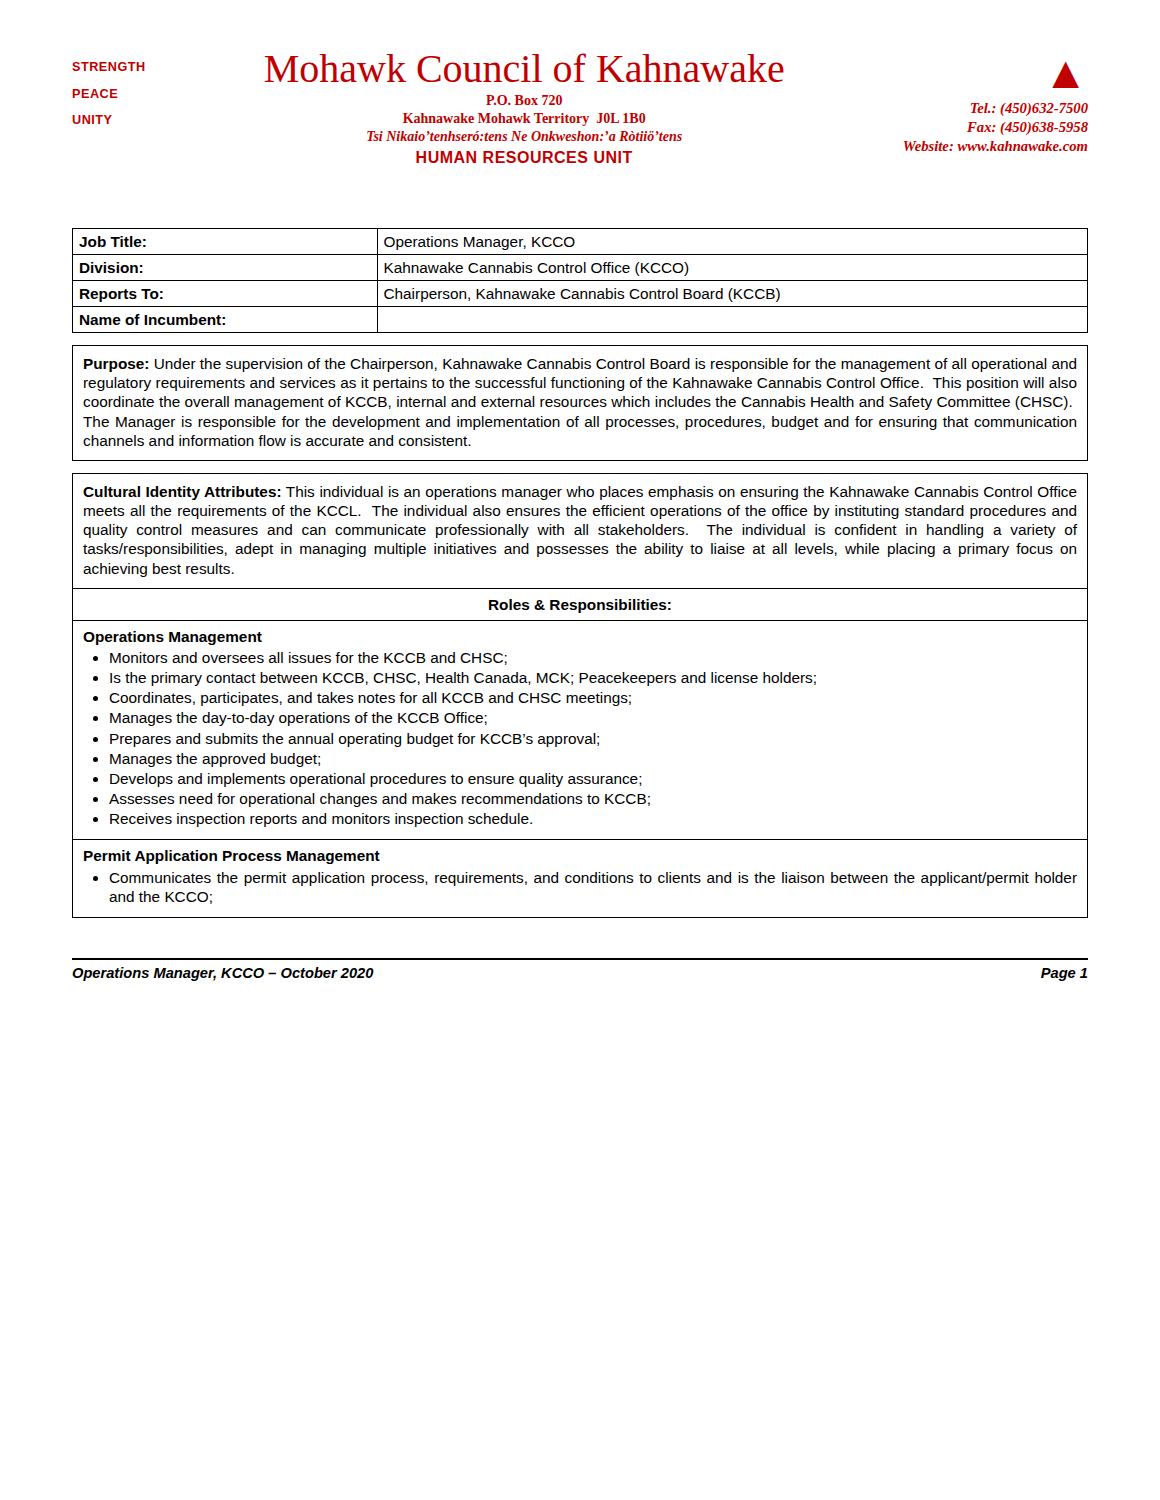STRENGTH
PEACE
UNITY
Mohawk Council of Kahnawake
P.O. Box 720
Kahnawake Mohawk Territory J0L 1B0
Tsi Nikaioʼtenhseró:tens Ne Onkweshon:ʼa Ròtiiöʼtens
HUMAN RESOURCES UNIT
▲
Tel.: (450)632-7500
Fax: (450)638-5958
Website: www.kahnawake.com
| Job Title: | Operations Manager, KCCO |
| Division: | Kahnawake Cannabis Control Office (KCCO) |
| Reports To: | Chairperson, Kahnawake Cannabis Control Board (KCCB) |
| Name of Incumbent: | |
Purpose: Under the supervision of the Chairperson, Kahnawake Cannabis Control Board is responsible for the management of all operational and regulatory requirements and services as it pertains to the successful functioning of the Kahnawake Cannabis Control Office. This position will also coordinate the overall management of KCCB, internal and external resources which includes the Cannabis Health and Safety Committee (CHSC). The Manager is responsible for the development and implementation of all processes, procedures, budget and for ensuring that communication channels and information flow is accurate and consistent.
Cultural Identity Attributes: This individual is an operations manager who places emphasis on ensuring the Kahnawake Cannabis Control Office meets all the requirements of the KCCL. The individual also ensures the efficient operations of the office by instituting standard procedures and quality control measures and can communicate professionally with all stakeholders. The individual is confident in handling a variety of tasks/responsibilities, adept in managing multiple initiatives and possesses the ability to liaise at all levels, while placing a primary focus on achieving best results.
Roles & Responsibilities:
Operations Management
Monitors and oversees all issues for the KCCB and CHSC;
Is the primary contact between KCCB, CHSC, Health Canada, MCK; Peacekeepers and license holders;
Coordinates, participates, and takes notes for all KCCB and CHSC meetings;
Manages the day-to-day operations of the KCCB Office;
Prepares and submits the annual operating budget for KCCB’s approval;
Manages the approved budget;
Develops and implements operational procedures to ensure quality assurance;
Assesses need for operational changes and makes recommendations to KCCB;
Receives inspection reports and monitors inspection schedule.
Permit Application Process Management
Communicates the permit application process, requirements, and conditions to clients and is the liaison between the applicant/permit holder and the KCCO;
Operations Manager, KCCO – October 2020 Page 1